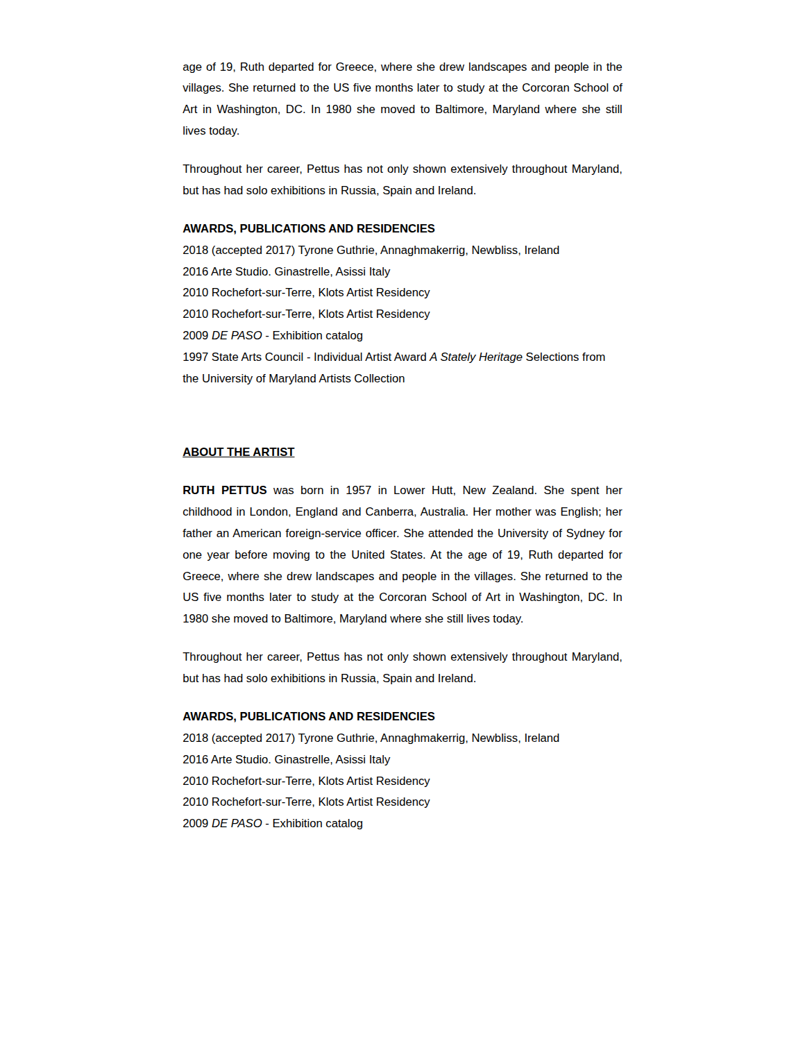age of 19, Ruth departed for Greece, where she drew landscapes and people in the villages. She returned to the US five months later to study at the Corcoran School of Art in Washington, DC. In 1980 she moved to Baltimore, Maryland where she still lives today.
Throughout her career, Pettus has not only shown extensively throughout Maryland, but has had solo exhibitions in Russia, Spain and Ireland.
AWARDS, PUBLICATIONS AND RESIDENCIES
2018 (accepted 2017) Tyrone Guthrie, Annaghmakerrig, Newbliss, Ireland
2016 Arte Studio. Ginastrelle, Asissi Italy
2010 Rochefort-sur-Terre, Klots Artist Residency
2010 Rochefort-sur-Terre, Klots Artist Residency
2009 DE PASO - Exhibition catalog
1997 State Arts Council - Individual Artist Award A Stately Heritage Selections from the University of Maryland Artists Collection
ABOUT THE ARTIST
RUTH PETTUS was born in 1957 in Lower Hutt, New Zealand. She spent her childhood in London, England and Canberra, Australia. Her mother was English; her father an American foreign-service officer. She attended the University of Sydney for one year before moving to the United States. At the age of 19, Ruth departed for Greece, where she drew landscapes and people in the villages. She returned to the US five months later to study at the Corcoran School of Art in Washington, DC. In 1980 she moved to Baltimore, Maryland where she still lives today.
Throughout her career, Pettus has not only shown extensively throughout Maryland, but has had solo exhibitions in Russia, Spain and Ireland.
AWARDS, PUBLICATIONS AND RESIDENCIES
2018 (accepted 2017) Tyrone Guthrie, Annaghmakerrig, Newbliss, Ireland
2016 Arte Studio. Ginastrelle, Asissi Italy
2010 Rochefort-sur-Terre, Klots Artist Residency
2010 Rochefort-sur-Terre, Klots Artist Residency
2009 DE PASO - Exhibition catalog